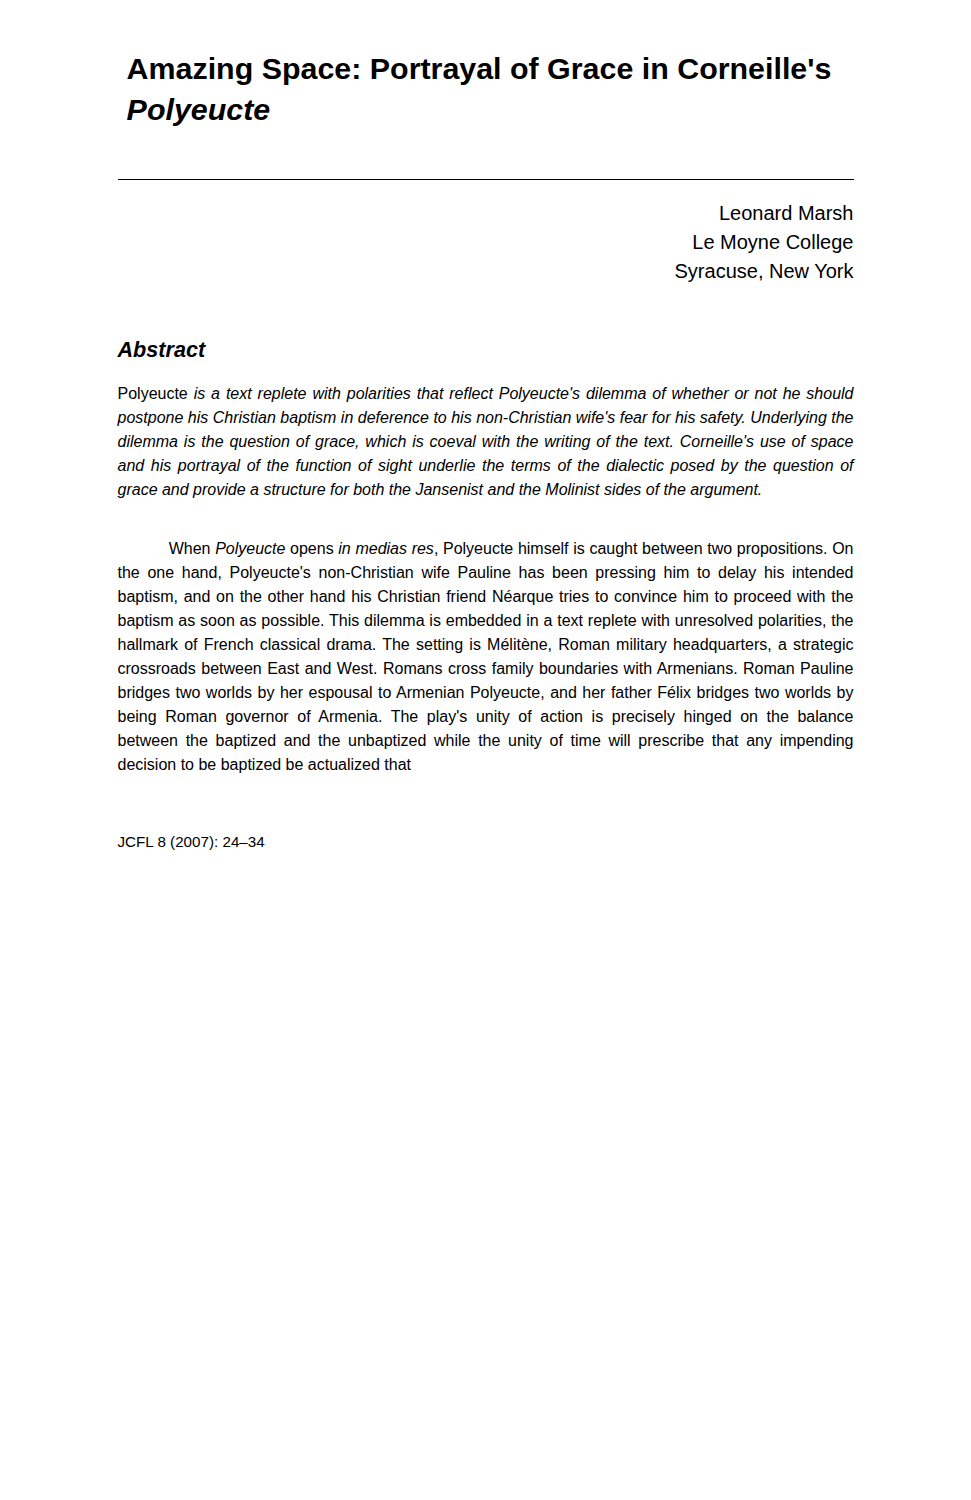Amazing Space: Portrayal of Grace in Corneille's Polyeucte
Leonard Marsh
Le Moyne College
Syracuse, New York
Abstract
Polyeucte is a text replete with polarities that reflect Polyeucte's dilemma of whether or not he should postpone his Christian baptism in deference to his non-Christian wife's fear for his safety. Underlying the dilemma is the question of grace, which is coeval with the writing of the text. Corneille's use of space and his portrayal of the function of sight underlie the terms of the dialectic posed by the question of grace and provide a structure for both the Jansenist and the Molinist sides of the argument.
When Polyeucte opens in medias res, Polyeucte himself is caught between two propositions. On the one hand, Polyeucte's non-Christian wife Pauline has been pressing him to delay his intended baptism, and on the other hand his Christian friend Néarque tries to convince him to proceed with the baptism as soon as possible. This dilemma is embedded in a text replete with unresolved polarities, the hallmark of French classical drama. The setting is Mélitène, Roman military headquarters, a strategic crossroads between East and West. Romans cross family boundaries with Armenians. Roman Pauline bridges two worlds by her espousal to Armenian Polyeucte, and her father Félix bridges two worlds by being Roman governor of Armenia. The play's unity of action is precisely hinged on the balance between the baptized and the unbaptized while the unity of time will prescribe that any impending decision to be baptized be actualized that
JCFL 8 (2007): 24–34